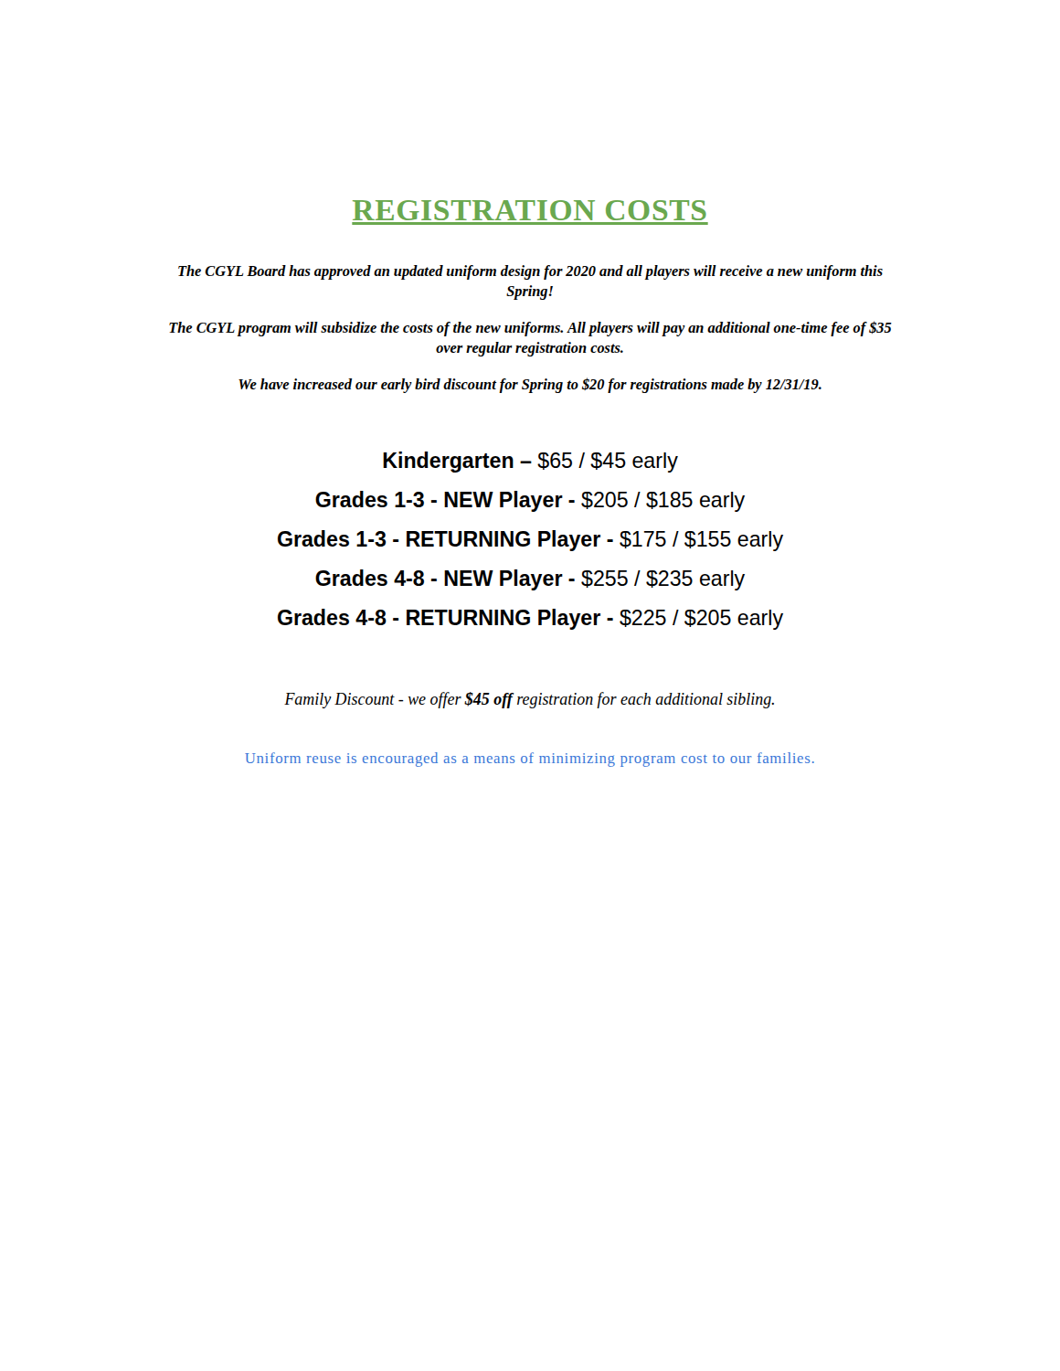REGISTRATION COSTS
The CGYL Board has approved an updated uniform design for 2020 and all players will receive a new uniform this Spring!
The CGYL program will subsidize the costs of the new uniforms. All players will pay an additional one-time fee of $35 over regular registration costs.
We have increased our early bird discount for Spring to $20 for registrations made by 12/31/19.
Kindergarten – $65 / $45 early
Grades 1-3 - NEW Player - $205 / $185 early
Grades 1-3 - RETURNING Player - $175 / $155 early
Grades 4-8 - NEW Player - $255 / $235 early
Grades 4-8 - RETURNING Player - $225 / $205 early
Family Discount - we offer $45 off registration for each additional sibling.
Uniform reuse is encouraged as a means of minimizing program cost to our families.